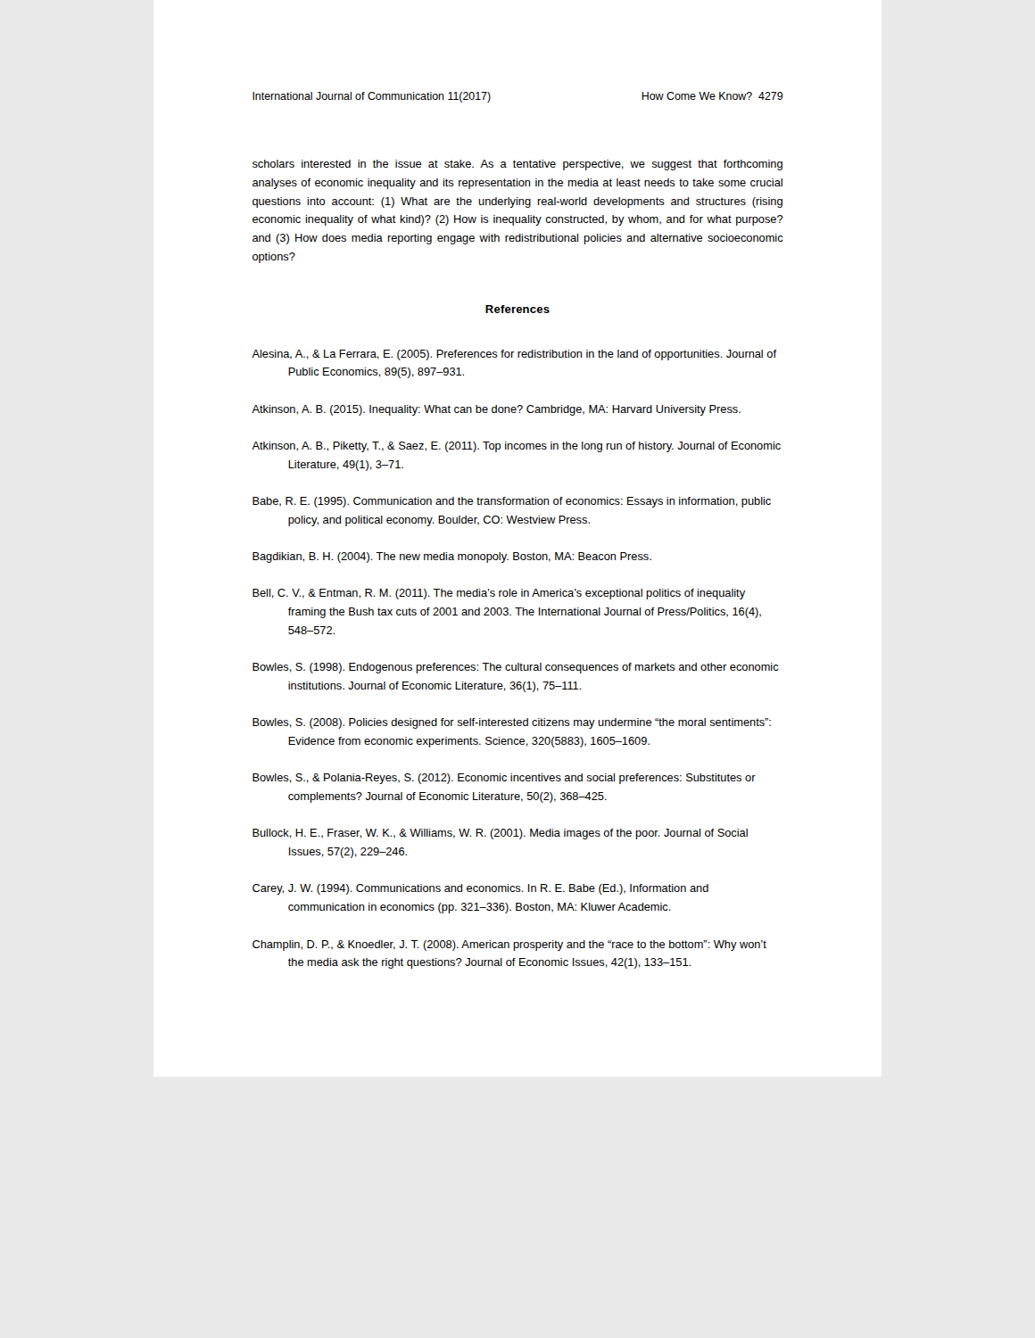International Journal of Communication 11(2017) How Come We Know? 4279
scholars interested in the issue at stake. As a tentative perspective, we suggest that forthcoming analyses of economic inequality and its representation in the media at least needs to take some crucial questions into account: (1) What are the underlying real-world developments and structures (rising economic inequality of what kind)? (2) How is inequality constructed, by whom, and for what purpose? and (3) How does media reporting engage with redistributional policies and alternative socioeconomic options?
References
Alesina, A., & La Ferrara, E. (2005). Preferences for redistribution in the land of opportunities. Journal of Public Economics, 89(5), 897–931.
Atkinson, A. B. (2015). Inequality: What can be done? Cambridge, MA: Harvard University Press.
Atkinson, A. B., Piketty, T., & Saez, E. (2011). Top incomes in the long run of history. Journal of Economic Literature, 49(1), 3–71.
Babe, R. E. (1995). Communication and the transformation of economics: Essays in information, public policy, and political economy. Boulder, CO: Westview Press.
Bagdikian, B. H. (2004). The new media monopoly. Boston, MA: Beacon Press.
Bell, C. V., & Entman, R. M. (2011). The media’s role in America’s exceptional politics of inequality framing the Bush tax cuts of 2001 and 2003. The International Journal of Press/Politics, 16(4), 548–572.
Bowles, S. (1998). Endogenous preferences: The cultural consequences of markets and other economic institutions. Journal of Economic Literature, 36(1), 75–111.
Bowles, S. (2008). Policies designed for self-interested citizens may undermine “the moral sentiments”: Evidence from economic experiments. Science, 320(5883), 1605–1609.
Bowles, S., & Polania-Reyes, S. (2012). Economic incentives and social preferences: Substitutes or complements? Journal of Economic Literature, 50(2), 368–425.
Bullock, H. E., Fraser, W. K., & Williams, W. R. (2001). Media images of the poor. Journal of Social Issues, 57(2), 229–246.
Carey, J. W. (1994). Communications and economics. In R. E. Babe (Ed.), Information and communication in economics (pp. 321–336). Boston, MA: Kluwer Academic.
Champlin, D. P., & Knoedler, J. T. (2008). American prosperity and the “race to the bottom”: Why won’t the media ask the right questions? Journal of Economic Issues, 42(1), 133–151.